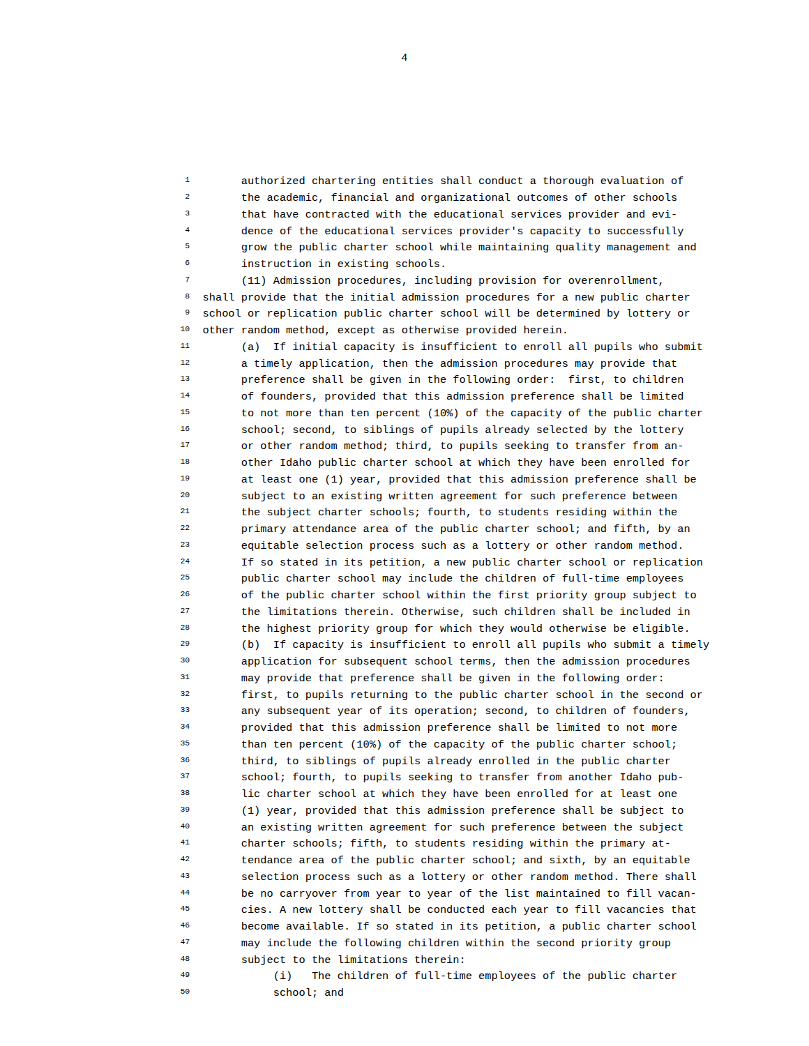4
| 1 | authorized chartering entities shall conduct a thorough evaluation of |
| 2 | the academic, financial and organizational outcomes of other schools |
| 3 | that have contracted with the educational services provider and evi- |
| 4 | dence of the educational services provider's capacity to successfully |
| 5 | grow the public charter school while maintaining quality management and |
| 6 | instruction in existing schools. |
| 7 | (11) Admission procedures, including provision for overenrollment, |
| 8 | shall provide that the initial admission procedures for a new public charter |
| 9 | school or replication public charter school will be determined by lottery or |
| 10 | other random method, except as otherwise provided herein. |
| 11 | (a) If initial capacity is insufficient to enroll all pupils who submit |
| 12 | a timely application, then the admission procedures may provide that |
| 13 | preference shall be given in the following order: first, to children |
| 14 | of founders, provided that this admission preference shall be limited |
| 15 | to not more than ten percent (10%) of the capacity of the public charter |
| 16 | school; second, to siblings of pupils already selected by the lottery |
| 17 | or other random method; third, to pupils seeking to transfer from an- |
| 18 | other Idaho public charter school at which they have been enrolled for |
| 19 | at least one (1) year, provided that this admission preference shall be |
| 20 | subject to an existing written agreement for such preference between |
| 21 | the subject charter schools; fourth, to students residing within the |
| 22 | primary attendance area of the public charter school; and fifth, by an |
| 23 | equitable selection process such as a lottery or other random method. |
| 24 | If so stated in its petition, a new public charter school or replication |
| 25 | public charter school may include the children of full-time employees |
| 26 | of the public charter school within the first priority group subject to |
| 27 | the limitations therein. Otherwise, such children shall be included in |
| 28 | the highest priority group for which they would otherwise be eligible. |
| 29 | (b) If capacity is insufficient to enroll all pupils who submit a timely |
| 30 | application for subsequent school terms, then the admission procedures |
| 31 | may provide that preference shall be given in the following order: |
| 32 | first, to pupils returning to the public charter school in the second or |
| 33 | any subsequent year of its operation; second, to children of founders, |
| 34 | provided that this admission preference shall be limited to not more |
| 35 | than ten percent (10%) of the capacity of the public charter school; |
| 36 | third, to siblings of pupils already enrolled in the public charter |
| 37 | school; fourth, to pupils seeking to transfer from another Idaho pub- |
| 38 | lic charter school at which they have been enrolled for at least one |
| 39 | (1) year, provided that this admission preference shall be subject to |
| 40 | an existing written agreement for such preference between the subject |
| 41 | charter schools; fifth, to students residing within the primary at- |
| 42 | tendance area of the public charter school; and sixth, by an equitable |
| 43 | selection process such as a lottery or other random method. There shall |
| 44 | be no carryover from year to year of the list maintained to fill vacan- |
| 45 | cies. A new lottery shall be conducted each year to fill vacancies that |
| 46 | become available. If so stated in its petition, a public charter school |
| 47 | may include the following children within the second priority group |
| 48 | subject to the limitations therein: |
| 49 | (i) The children of full-time employees of the public charter |
| 50 | school; and |